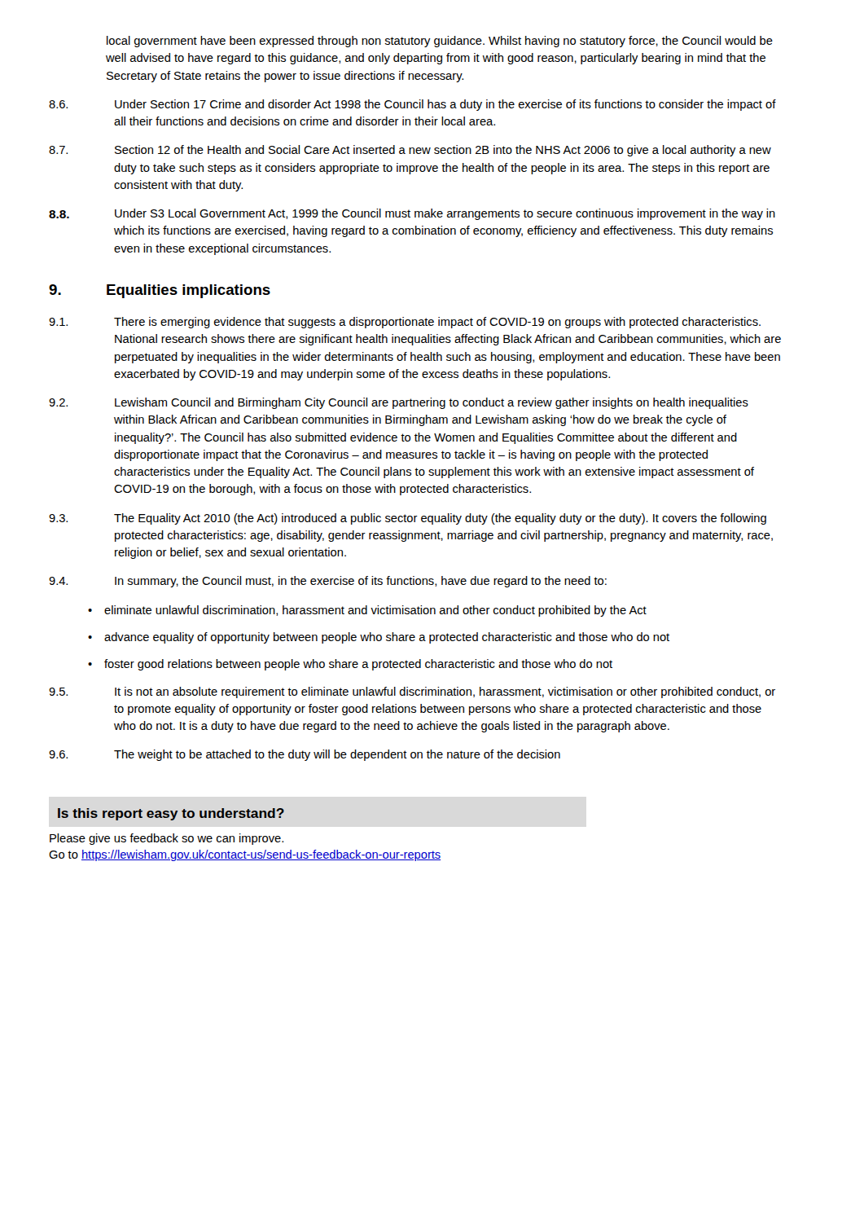local government have been expressed through non statutory guidance. Whilst having no statutory force, the Council would be well advised to have regard to this guidance, and only departing from it with good reason, particularly bearing in mind that the Secretary of State retains the power to issue directions if necessary.
8.6.
Under Section 17 Crime and disorder Act 1998 the Council has a duty in the exercise of its functions to consider the impact of all their functions and decisions on crime and disorder in their local area.
8.7.
Section 12 of the Health and Social Care Act inserted a new section 2B into the NHS Act 2006 to give a local authority a new duty to take such steps as it considers appropriate to improve the health of the people in its area. The steps in this report are consistent with that duty.
8.8.
Under S3 Local Government Act, 1999 the Council must make arrangements to secure continuous improvement in the way in which its functions are exercised, having regard to a combination of economy, efficiency and effectiveness. This duty remains even in these exceptional circumstances.
9. Equalities implications
9.1.
There is emerging evidence that suggests a disproportionate impact of COVID-19 on groups with protected characteristics. National research shows there are significant health inequalities affecting Black African and Caribbean communities, which are perpetuated by inequalities in the wider determinants of health such as housing, employment and education. These have been exacerbated by COVID-19 and may underpin some of the excess deaths in these populations.
9.2.
Lewisham Council and Birmingham City Council are partnering to conduct a review gather insights on health inequalities within Black African and Caribbean communities in Birmingham and Lewisham asking ‘how do we break the cycle of inequality?’. The Council has also submitted evidence to the Women and Equalities Committee about the different and disproportionate impact that the Coronavirus – and measures to tackle it – is having on people with the protected characteristics under the Equality Act. The Council plans to supplement this work with an extensive impact assessment of COVID-19 on the borough, with a focus on those with protected characteristics.
9.3.
The Equality Act 2010 (the Act) introduced a public sector equality duty (the equality duty or the duty). It covers the following protected characteristics: age, disability, gender reassignment, marriage and civil partnership, pregnancy and maternity, race, religion or belief, sex and sexual orientation.
9.4.
In summary, the Council must, in the exercise of its functions, have due regard to the need to:
eliminate unlawful discrimination, harassment and victimisation and other conduct prohibited by the Act
advance equality of opportunity between people who share a protected characteristic and those who do not
foster good relations between people who share a protected characteristic and those who do not
9.5.
It is not an absolute requirement to eliminate unlawful discrimination, harassment, victimisation or other prohibited conduct, or to promote equality of opportunity or foster good relations between persons who share a protected characteristic and those who do not. It is a duty to have due regard to the need to achieve the goals listed in the paragraph above.
9.6.
The weight to be attached to the duty will be dependent on the nature of the decision
Is this report easy to understand?
Please give us feedback so we can improve.
Go to https://lewisham.gov.uk/contact-us/send-us-feedback-on-our-reports